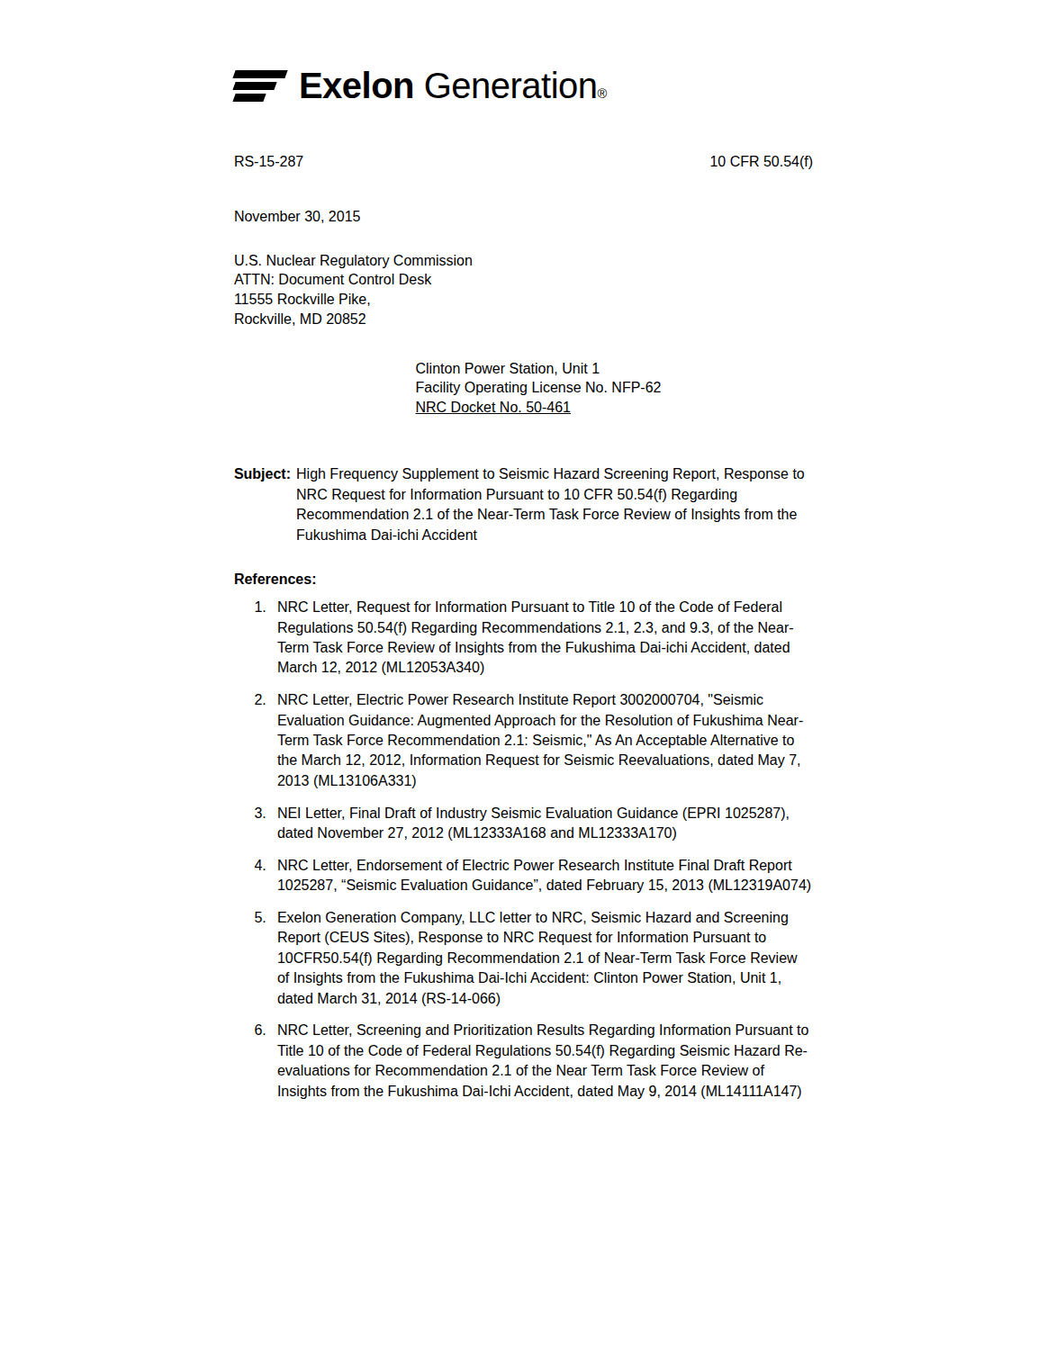Exelon Generation®
RS-15-287
10 CFR 50.54(f)
November 30, 2015
U.S. Nuclear Regulatory Commission
ATTN: Document Control Desk
11555 Rockville Pike,
Rockville, MD 20852
Clinton Power Station, Unit 1
Facility Operating License No. NFP-62
NRC Docket No. 50-461
Subject:
High Frequency Supplement to Seismic Hazard Screening Report, Response to NRC Request for Information Pursuant to 10 CFR 50.54(f) Regarding Recommendation 2.1 of the Near-Term Task Force Review of Insights from the Fukushima Dai-ichi Accident
References:
NRC Letter, Request for Information Pursuant to Title 10 of the Code of Federal Regulations 50.54(f) Regarding Recommendations 2.1, 2.3, and 9.3, of the Near-Term Task Force Review of Insights from the Fukushima Dai-ichi Accident, dated March 12, 2012 (ML12053A340)
NRC Letter, Electric Power Research Institute Report 3002000704, "Seismic Evaluation Guidance: Augmented Approach for the Resolution of Fukushima Near-Term Task Force Recommendation 2.1: Seismic," As An Acceptable Alternative to the March 12, 2012, Information Request for Seismic Reevaluations, dated May 7, 2013 (ML13106A331)
NEI Letter, Final Draft of Industry Seismic Evaluation Guidance (EPRI 1025287), dated November 27, 2012 (ML12333A168 and ML12333A170)
NRC Letter, Endorsement of Electric Power Research Institute Final Draft Report 1025287, “Seismic Evaluation Guidance”, dated February 15, 2013 (ML12319A074)
Exelon Generation Company, LLC letter to NRC, Seismic Hazard and Screening Report (CEUS Sites), Response to NRC Request for Information Pursuant to 10CFR50.54(f) Regarding Recommendation 2.1 of Near-Term Task Force Review of Insights from the Fukushima Dai-Ichi Accident: Clinton Power Station, Unit 1, dated March 31, 2014 (RS-14-066)
NRC Letter, Screening and Prioritization Results Regarding Information Pursuant to Title 10 of the Code of Federal Regulations 50.54(f) Regarding Seismic Hazard Re-evaluations for Recommendation 2.1 of the Near Term Task Force Review of Insights from the Fukushima Dai-Ichi Accident, dated May 9, 2014 (ML14111A147)